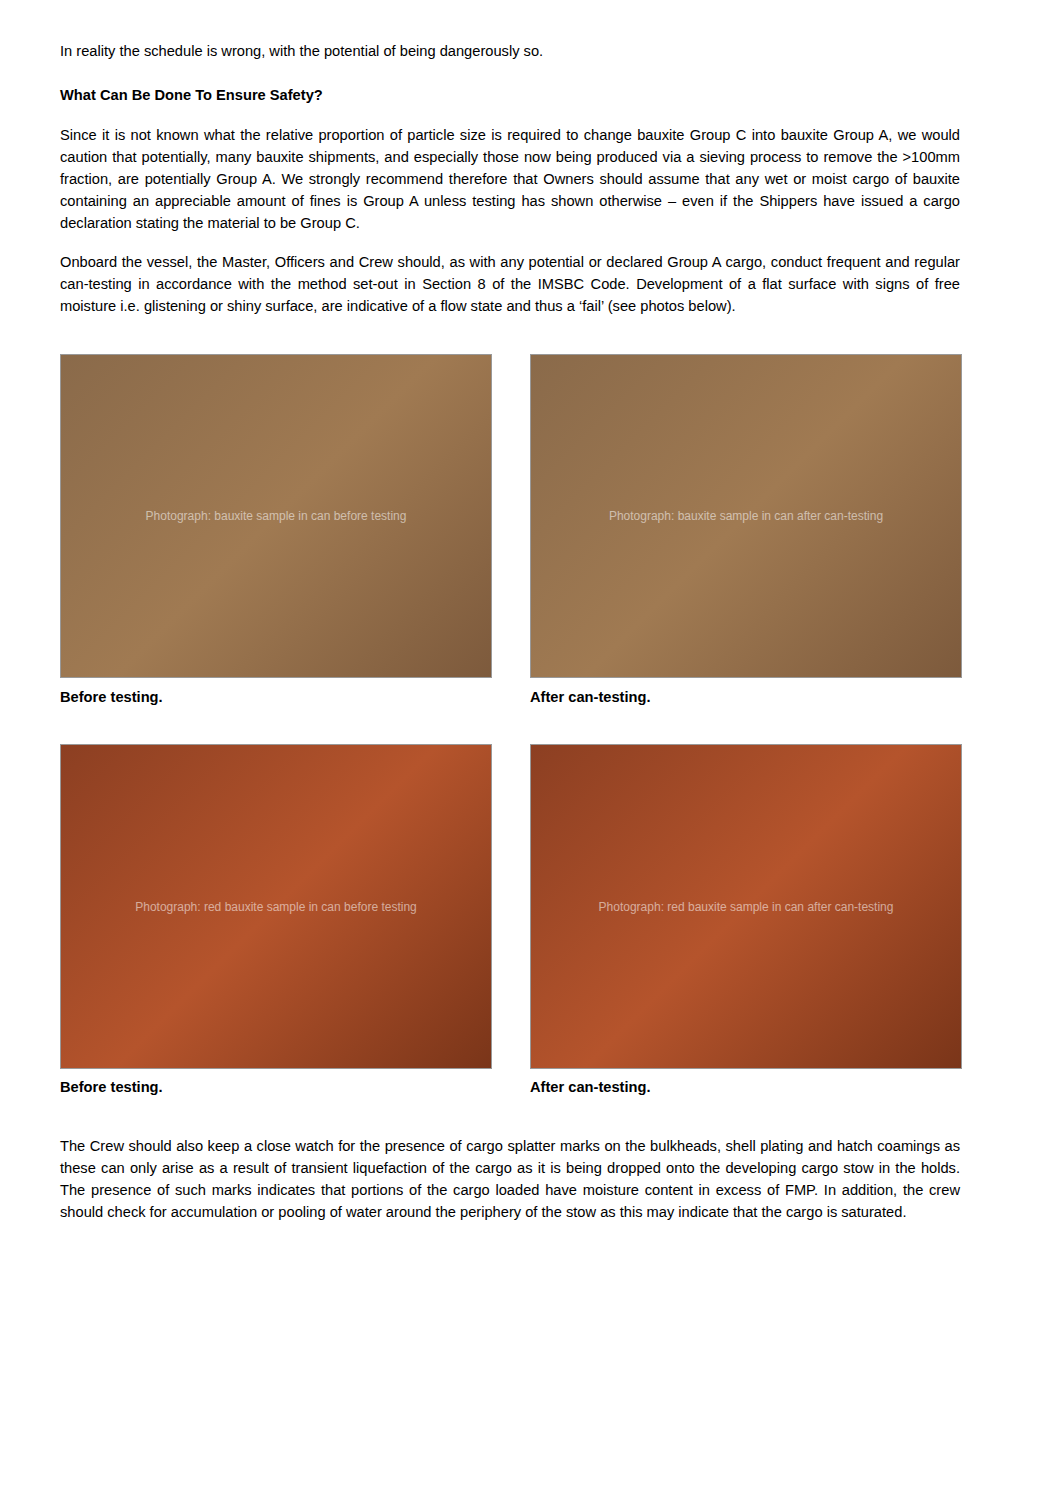In reality the schedule is wrong, with the potential of being dangerously so.
What Can Be Done To Ensure Safety?
Since it is not known what the relative proportion of particle size is required to change bauxite Group C into bauxite Group A, we would caution that potentially, many bauxite shipments, and especially those now being produced via a sieving process to remove the >100mm fraction, are potentially Group A. We strongly recommend therefore that Owners should assume that any wet or moist cargo of bauxite containing an appreciable amount of fines is Group A unless testing has shown otherwise – even if the Shippers have issued a cargo declaration stating the material to be Group C.
Onboard the vessel, the Master, Officers and Crew should, as with any potential or declared Group A cargo, conduct frequent and regular can-testing in accordance with the method set-out in Section 8 of the IMSBC Code. Development of a flat surface with signs of free moisture i.e. glistening or shiny surface, are indicative of a flow state and thus a ‘fail’ (see photos below).
Photograph: bauxite sample in can before testing
Photograph: bauxite sample in can after can-testing
Before testing.
After can-testing.
Photograph: red bauxite sample in can before testing
Photograph: red bauxite sample in can after can-testing
Before testing.
After can-testing.
The Crew should also keep a close watch for the presence of cargo splatter marks on the bulkheads, shell plating and hatch coamings as these can only arise as a result of transient liquefaction of the cargo as it is being dropped onto the developing cargo stow in the holds. The presence of such marks indicates that portions of the cargo loaded have moisture content in excess of FMP. In addition, the crew should check for accumulation or pooling of water around the periphery of the stow as this may indicate that the cargo is saturated.